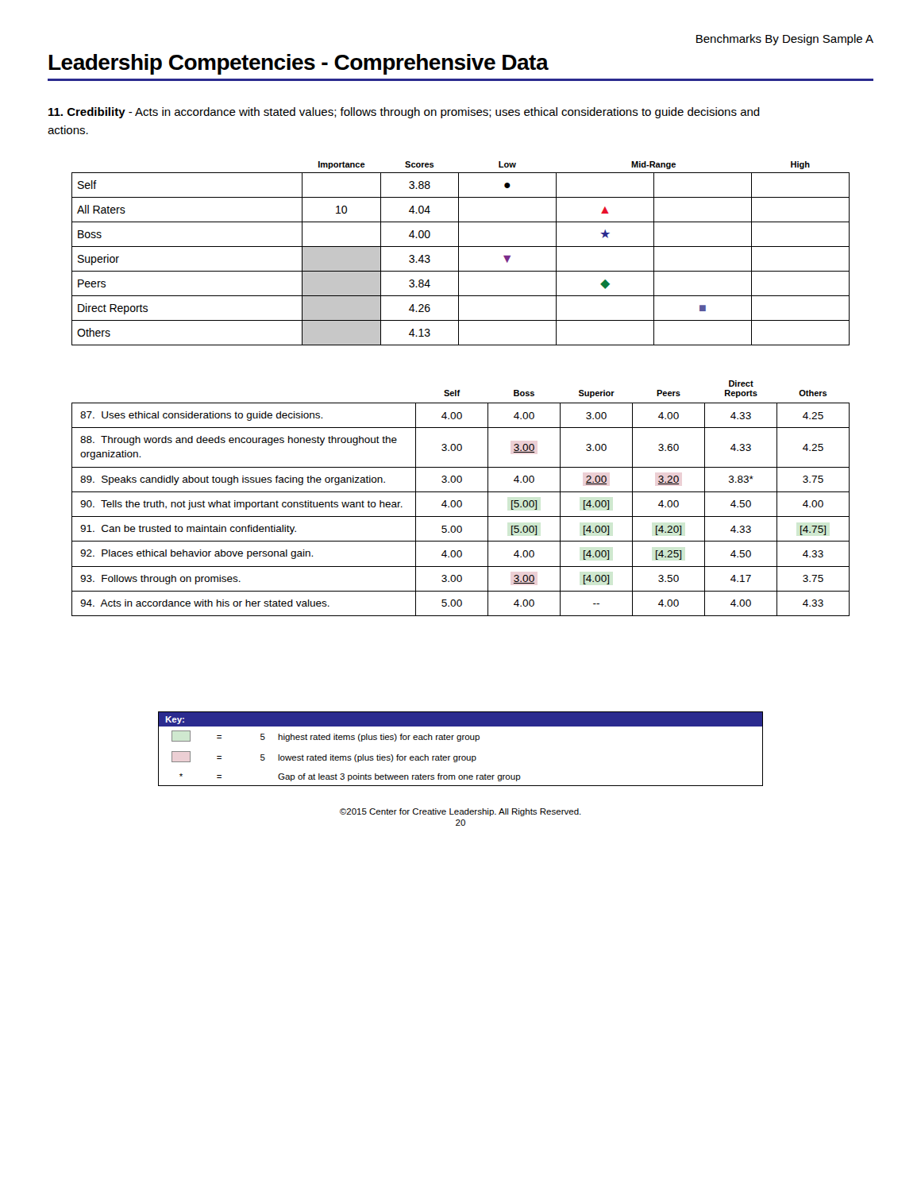Benchmarks By Design Sample A
Leadership Competencies - Comprehensive Data
11. Credibility - Acts in accordance with stated values; follows through on promises; uses ethical considerations to guide decisions and actions.
| | Importance | Scores | Low | Mid-Range | High |
| --- | --- | --- | --- | --- | --- |
| Self | | 3.88 | ● | | | |
| All Raters | 10 | 4.04 | | ▲ | | |
| Boss | | 4.00 | | ★ | | |
| Superior | | 3.43 | ▼ | | | |
| Peers | | 3.84 | | ◆ | | |
| Direct Reports | | 4.26 | | | ■ | |
| Others | | 4.13 | | | | |
| | Self | Boss | Superior | Peers | Direct Reports | Others |
| --- | --- | --- | --- | --- | --- | --- |
| 87. Uses ethical considerations to guide decisions. | 4.00 | 4.00 | 3.00 | 4.00 | 4.33 | 4.25 |
| 88. Through words and deeds encourages honesty throughout the organization. | 3.00 | 3.00 | 3.00 | 3.60 | 4.33 | 4.25 |
| 89. Speaks candidly about tough issues facing the organization. | 3.00 | 4.00 | 2.00 | 3.20 | 3.83* | 3.75 |
| 90. Tells the truth, not just what important constituents want to hear. | 4.00 | [5.00] | [4.00] | 4.00 | 4.50 | 4.00 |
| 91. Can be trusted to maintain confidentiality. | 5.00 | [5.00] | [4.00] | [4.20] | 4.33 | [4.75] |
| 92. Places ethical behavior above personal gain. | 4.00 | 4.00 | [4.00] | [4.25] | 4.50 | 4.33 |
| 93. Follows through on promises. | 3.00 | 3.00 | [4.00] | 3.50 | 4.17 | 3.75 |
| 94. Acts in accordance with his or her stated values. | 5.00 | 4.00 | -- | 4.00 | 4.00 | 4.33 |
Key:
| | = | 5 | highest rated items (plus ties) for each rater group |
| | = | 5 | lowest rated items (plus ties) for each rater group |
| * | = | | Gap of at least 3 points between raters from one rater group |
©2015 Center for Creative Leadership. All Rights Reserved.
20